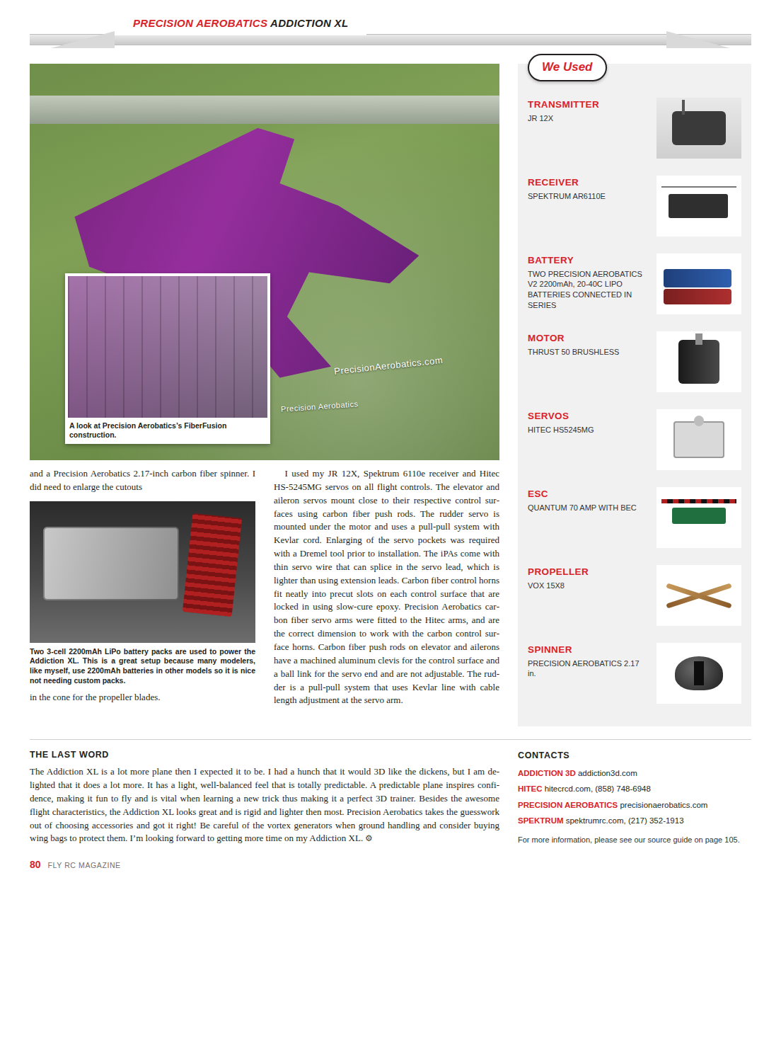PRECISION AEROBATICS ADDICTION XL
PrecisionAerobatics.com Precision Aerobatics
A look at Precision Aerobatics’s FiberFusion construction.
and a Precision Aerobatics 2.17-inch carbon fiber spinner. I did need to enlarge the cutouts
Two 3-cell 2200mAh LiPo battery packs are used to power the Addiction XL. This is a great setup because many modelers, like myself, use 2200mAh batteries in other models so it is nice not needing custom packs.
in the cone for the propeller blades.
I used my JR 12X, Spektrum 6110e receiver and Hitec HS-5245MG servos on all flight controls. The elevator and aileron servos mount close to their respective control surfaces using carbon fiber push rods. The rudder servo is mounted under the motor and uses a pull-pull system with Kevlar cord. Enlarging of the servo pockets was required with a Dremel tool prior to installation. The iPAs come with thin servo wire that can splice in the servo lead, which is lighter than using extension leads. Carbon fiber control horns fit neatly into precut slots on each control surface that are locked in using slow-cure epoxy. Precision Aerobatics carbon fiber servo arms were fitted to the Hitec arms, and are the correct dimension to work with the carbon control surface horns. Carbon fiber push rods on elevator and ailerons have a machined aluminum clevis for the control surface and a ball link for the servo end and are not adjustable. The rudder is a pull-pull system that uses Kevlar line with cable length adjustment at the servo arm.
We Used
TRANSMITTER
JR 12X
RECEIVER
SPEKTRUM AR6110E
BATTERY
TWO PRECISION AEROBATICS V2 2200mAh, 20-40C LIPO BATTERIES CONNECTED IN SERIES
MOTOR
THRUST 50 BRUSHLESS
SERVOS
HITEC HS5245MG
ESC
QUANTUM 70 AMP WITH BEC
PROPELLER
VOX 15X8
SPINNER
PRECISION AEROBATICS 2.17 in.
THE LAST WORD
The Addiction XL is a lot more plane then I expected it to be. I had a hunch that it would 3D like the dickens, but I am delighted that it does a lot more. It has a light, well-balanced feel that is totally predictable. A predictable plane inspires confidence, making it fun to fly and is vital when learning a new trick thus making it a perfect 3D trainer. Besides the awesome flight characteristics, the Addiction XL looks great and is rigid and lighter then most. Precision Aerobatics takes the guesswork out of choosing accessories and got it right! Be careful of the vortex generators when ground handling and consider buying wing bags to protect them. I’m looking forward to getting more time on my Addiction XL.
CONTACTS
ADDICTION 3D addiction3d.com
HITEC hitecrcd.com, (858) 748-6948
PRECISION AEROBATICS precisionaerobatics.com
SPEKTRUM spektrumrc.com, (217) 352-1913
For more information, please see our source guide on page 105.
80 FLY RC MAGAZINE